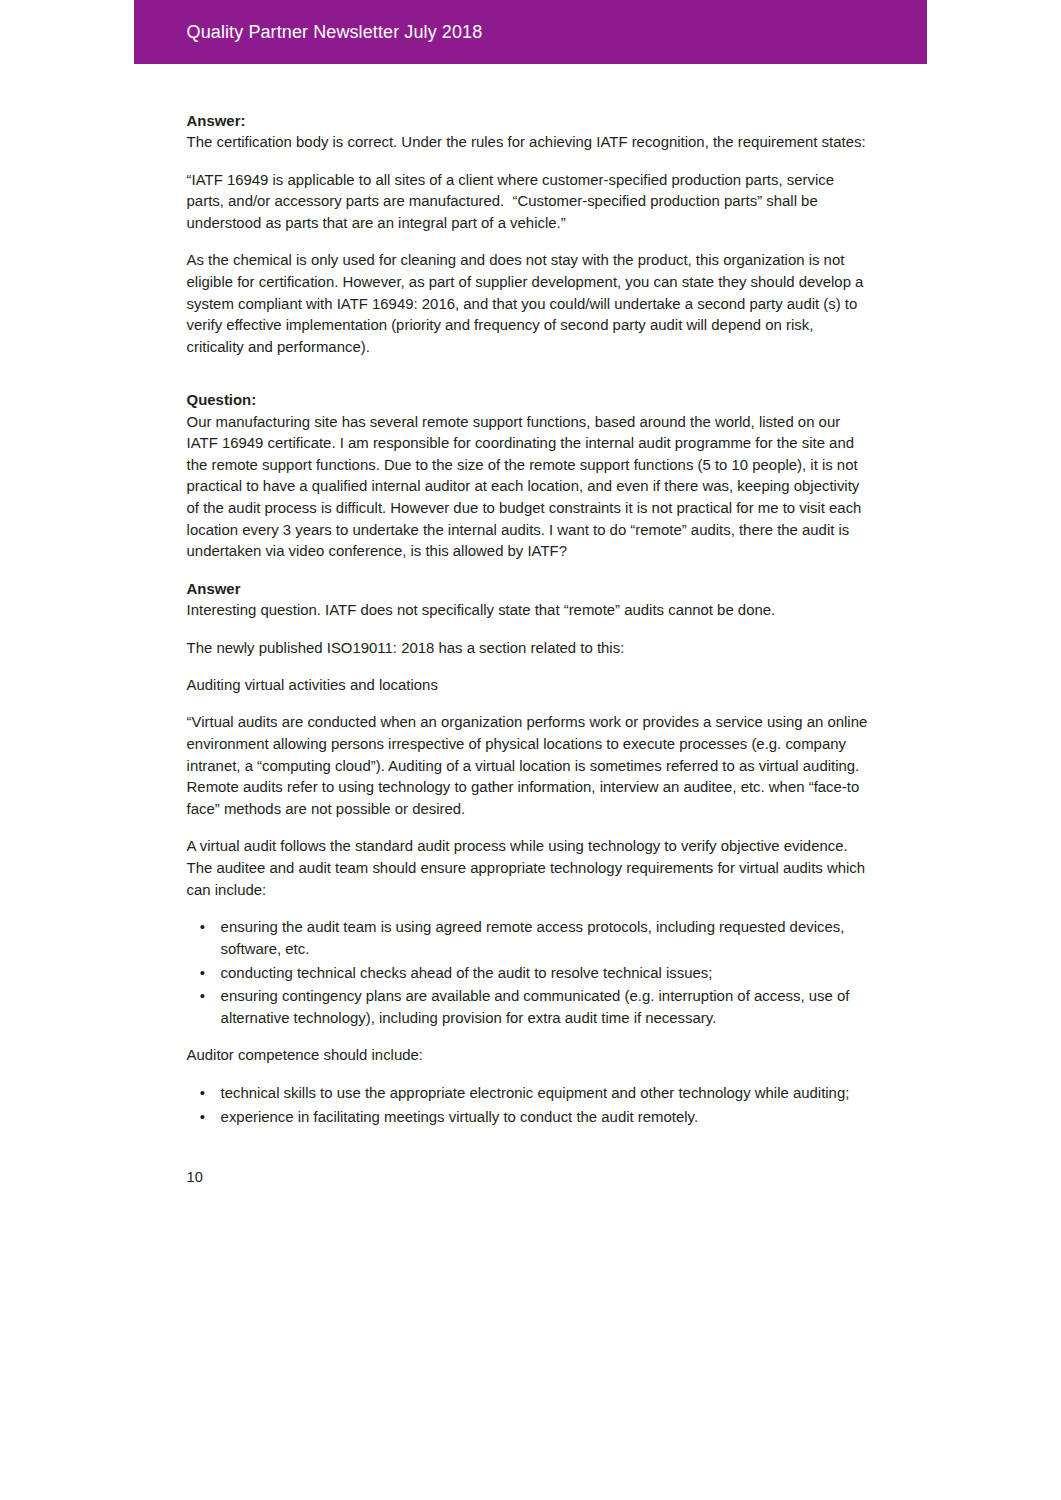Quality Partner Newsletter July 2018
Answer:
The certification body is correct. Under the rules for achieving IATF recognition, the requirement states:
“IATF 16949 is applicable to all sites of a client where customer-specified production parts, service parts, and/or accessory parts are manufactured. “Customer-specified production parts” shall be understood as parts that are an integral part of a vehicle.”
As the chemical is only used for cleaning and does not stay with the product, this organization is not eligible for certification. However, as part of supplier development, you can state they should develop a system compliant with IATF 16949: 2016, and that you could/will undertake a second party audit (s) to verify effective implementation (priority and frequency of second party audit will depend on risk, criticality and performance).
Question:
Our manufacturing site has several remote support functions, based around the world, listed on our IATF 16949 certificate. I am responsible for coordinating the internal audit programme for the site and the remote support functions. Due to the size of the remote support functions (5 to 10 people), it is not practical to have a qualified internal auditor at each location, and even if there was, keeping objectivity of the audit process is difficult. However due to budget constraints it is not practical for me to visit each location every 3 years to undertake the internal audits. I want to do “remote” audits, there the audit is undertaken via video conference, is this allowed by IATF?
Answer
Interesting question. IATF does not specifically state that “remote” audits cannot be done.
The newly published ISO19011: 2018 has a section related to this:
Auditing virtual activities and locations
“Virtual audits are conducted when an organization performs work or provides a service using an online environment allowing persons irrespective of physical locations to execute processes (e.g. company intranet, a “computing cloud”). Auditing of a virtual location is sometimes referred to as virtual auditing. Remote audits refer to using technology to gather information, interview an auditee, etc. when “face-to face” methods are not possible or desired.
A virtual audit follows the standard audit process while using technology to verify objective evidence. The auditee and audit team should ensure appropriate technology requirements for virtual audits which can include:
ensuring the audit team is using agreed remote access protocols, including requested devices,software, etc.
conducting technical checks ahead of the audit to resolve technical issues;
ensuring contingency plans are available and communicated (e.g. interruption of access, use ofalternative technology), including provision for extra audit time if necessary.
Auditor competence should include:
technical skills to use the appropriate electronic equipment and other technology while auditing;
experience in facilitating meetings virtually to conduct the audit remotely.
10